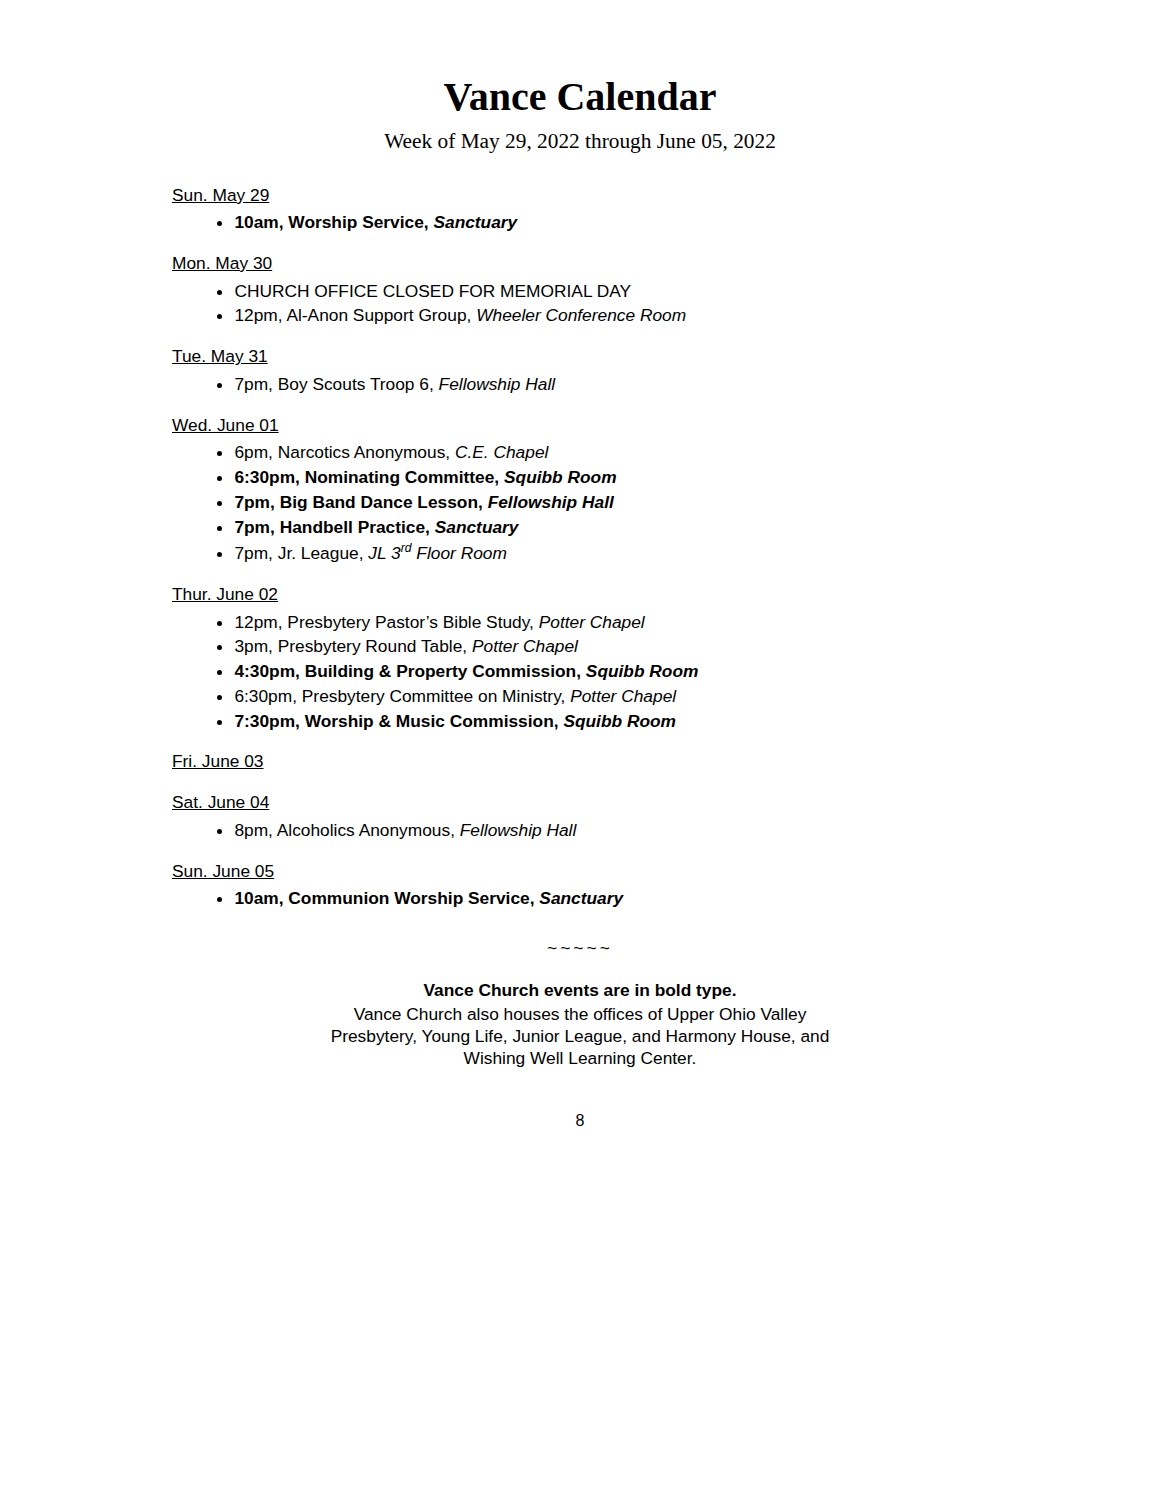Vance Calendar
Week of May 29, 2022 through June 05, 2022
Sun. May 29
10am, Worship Service, Sanctuary
Mon. May 30
CHURCH OFFICE CLOSED FOR MEMORIAL DAY
12pm, Al-Anon Support Group, Wheeler Conference Room
Tue. May 31
7pm, Boy Scouts Troop 6, Fellowship Hall
Wed. June 01
6pm, Narcotics Anonymous, C.E. Chapel
6:30pm, Nominating Committee, Squibb Room
7pm, Big Band Dance Lesson, Fellowship Hall
7pm, Handbell Practice, Sanctuary
7pm, Jr. League, JL 3rd Floor Room
Thur. June 02
12pm, Presbytery Pastor’s Bible Study, Potter Chapel
3pm, Presbytery Round Table, Potter Chapel
4:30pm, Building & Property Commission, Squibb Room
6:30pm, Presbytery Committee on Ministry, Potter Chapel
7:30pm, Worship & Music Commission, Squibb Room
Fri. June 03
Sat. June 04
8pm, Alcoholics Anonymous, Fellowship Hall
Sun. June 05
10am, Communion Worship Service, Sanctuary
~~~~~
Vance Church events are in bold type.
Vance Church also houses the offices of Upper Ohio Valley Presbytery, Young Life, Junior League, and Harmony House, and Wishing Well Learning Center.
8